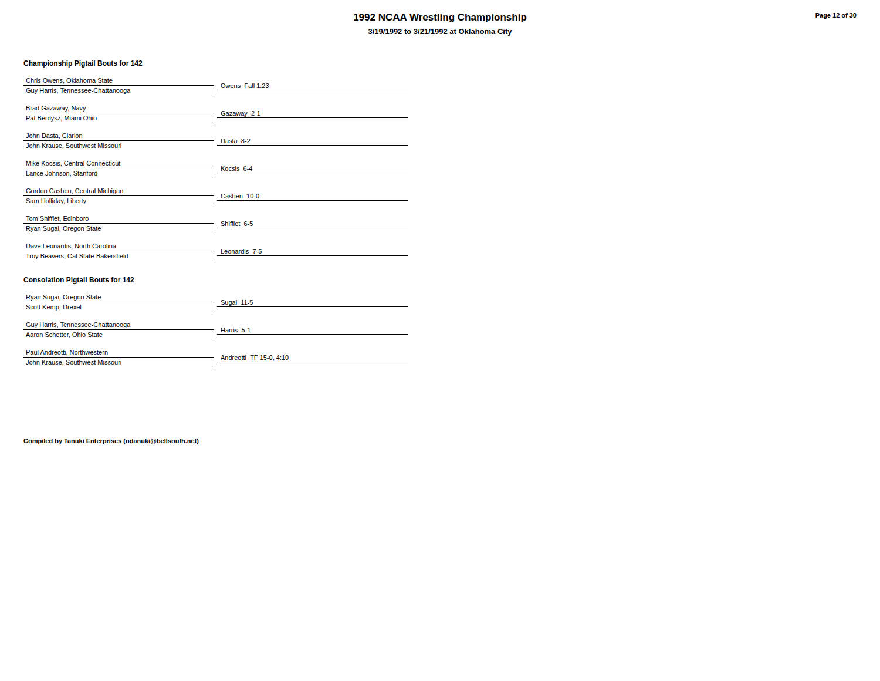Page 12 of 30
1992 NCAA Wrestling Championship
3/19/1992 to 3/21/1992 at Oklahoma City
Championship Pigtail Bouts for 142
Chris Owens, Oklahoma State
Guy Harris, Tennessee-Chattanooga
Owens Fall 1:23
Brad Gazaway, Navy
Pat Berdysz, Miami Ohio
Gazaway 2-1
John Dasta, Clarion
John Krause, Southwest Missouri
Dasta 8-2
Mike Kocsis, Central Connecticut
Lance Johnson, Stanford
Kocsis 6-4
Gordon Cashen, Central Michigan
Sam Holliday, Liberty
Cashen 10-0
Tom Shifflet, Edinboro
Ryan Sugai, Oregon State
Shifflet 6-5
Dave Leonardis, North Carolina
Troy Beavers, Cal State-Bakersfield
Leonardis 7-5
Consolation Pigtail Bouts for 142
Ryan Sugai, Oregon State
Scott Kemp, Drexel
Sugai 11-5
Guy Harris, Tennessee-Chattanooga
Aaron Schetter, Ohio State
Harris 5-1
Paul Andreotti, Northwestern
John Krause, Southwest Missouri
Andreotti TF 15-0, 4:10
Compiled by Tanuki Enterprises (odanuki@bellsouth.net)